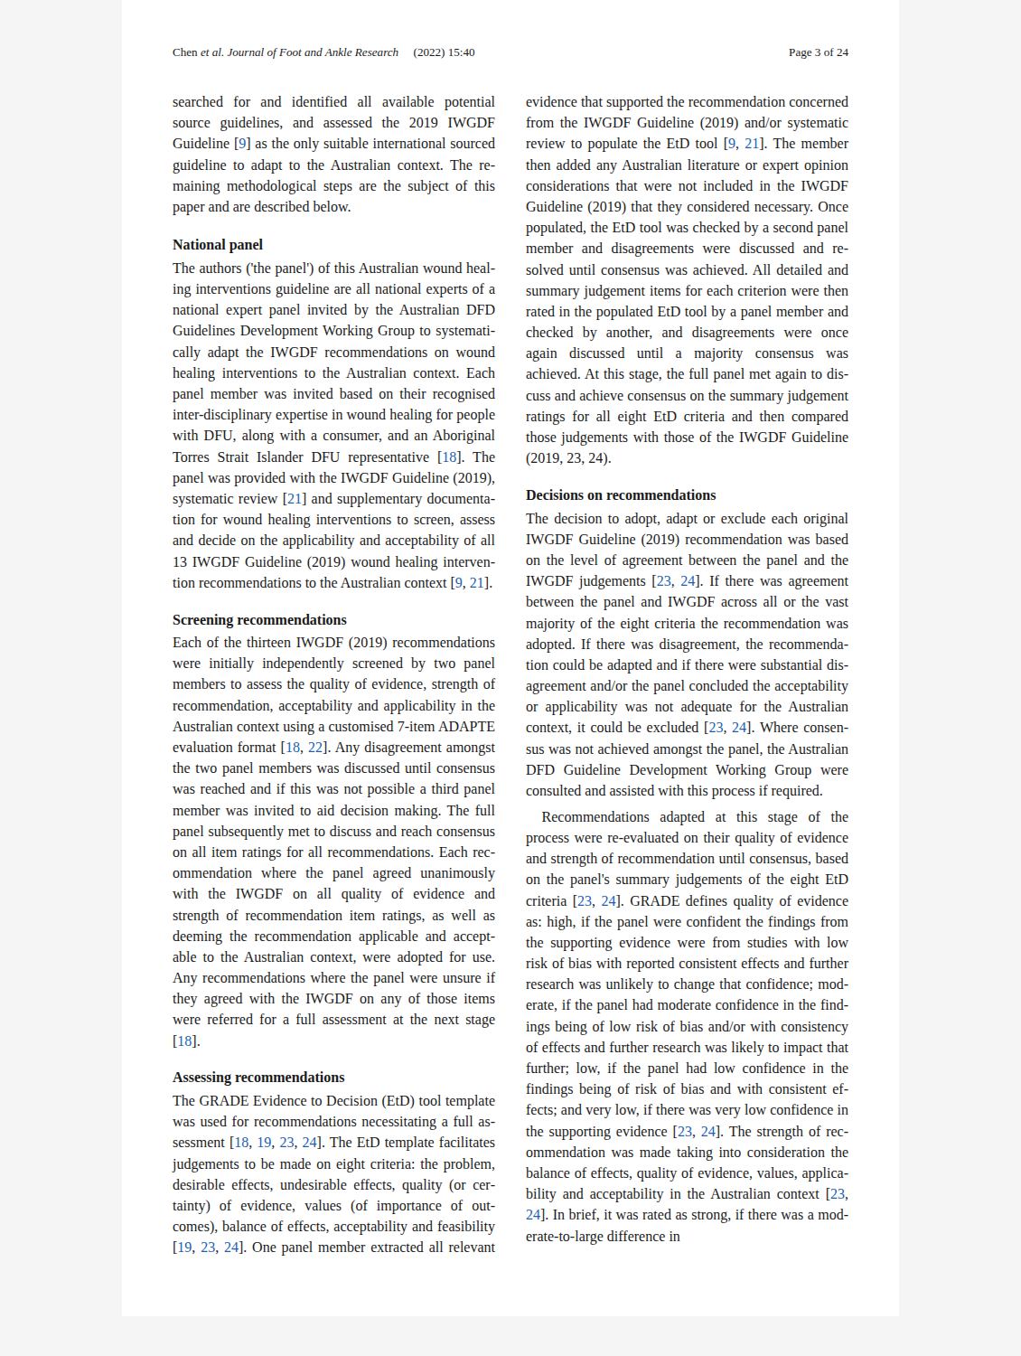Chen et al. Journal of Foot and Ankle Research (2022) 15:40
Page 3 of 24
searched for and identified all available potential source guidelines, and assessed the 2019 IWGDF Guideline [9] as the only suitable international sourced guideline to adapt to the Australian context. The remaining methodological steps are the subject of this paper and are described below.
National panel
The authors ('the panel') of this Australian wound healing interventions guideline are all national experts of a national expert panel invited by the Australian DFD Guidelines Development Working Group to systematically adapt the IWGDF recommendations on wound healing interventions to the Australian context. Each panel member was invited based on their recognised inter-disciplinary expertise in wound healing for people with DFU, along with a consumer, and an Aboriginal Torres Strait Islander DFU representative [18]. The panel was provided with the IWGDF Guideline (2019), systematic review [21] and supplementary documentation for wound healing interventions to screen, assess and decide on the applicability and acceptability of all 13 IWGDF Guideline (2019) wound healing intervention recommendations to the Australian context [9, 21].
Screening recommendations
Each of the thirteen IWGDF (2019) recommendations were initially independently screened by two panel members to assess the quality of evidence, strength of recommendation, acceptability and applicability in the Australian context using a customised 7-item ADAPTE evaluation format [18, 22]. Any disagreement amongst the two panel members was discussed until consensus was reached and if this was not possible a third panel member was invited to aid decision making. The full panel subsequently met to discuss and reach consensus on all item ratings for all recommendations. Each recommendation where the panel agreed unanimously with the IWGDF on all quality of evidence and strength of recommendation item ratings, as well as deeming the recommendation applicable and acceptable to the Australian context, were adopted for use. Any recommendations where the panel were unsure if they agreed with the IWGDF on any of those items were referred for a full assessment at the next stage [18].
Assessing recommendations
The GRADE Evidence to Decision (EtD) tool template was used for recommendations necessitating a full assessment [18, 19, 23, 24]. The EtD template facilitates judgements to be made on eight criteria: the problem, desirable effects, undesirable effects, quality (or certainty) of evidence, values (of importance of outcomes), balance of effects, acceptability and feasibility [19, 23, 24]. One panel member extracted all relevant evidence that supported the recommendation concerned from the IWGDF Guideline (2019) and/or systematic review to populate the EtD tool [9, 21]. The member then added any Australian literature or expert opinion considerations that were not included in the IWGDF Guideline (2019) that they considered necessary. Once populated, the EtD tool was checked by a second panel member and disagreements were discussed and resolved until consensus was achieved. All detailed and summary judgement items for each criterion were then rated in the populated EtD tool by a panel member and checked by another, and disagreements were once again discussed until a majority consensus was achieved. At this stage, the full panel met again to discuss and achieve consensus on the summary judgement ratings for all eight EtD criteria and then compared those judgements with those of the IWGDF Guideline (2019, 23, 24).
Decisions on recommendations
The decision to adopt, adapt or exclude each original IWGDF Guideline (2019) recommendation was based on the level of agreement between the panel and the IWGDF judgements [23, 24]. If there was agreement between the panel and IWGDF across all or the vast majority of the eight criteria the recommendation was adopted. If there was disagreement, the recommendation could be adapted and if there were substantial disagreement and/or the panel concluded the acceptability or applicability was not adequate for the Australian context, it could be excluded [23, 24]. Where consensus was not achieved amongst the panel, the Australian DFD Guideline Development Working Group were consulted and assisted with this process if required.
Recommendations adapted at this stage of the process were re-evaluated on their quality of evidence and strength of recommendation until consensus, based on the panel's summary judgements of the eight EtD criteria [23, 24]. GRADE defines quality of evidence as: high, if the panel were confident the findings from the supporting evidence were from studies with low risk of bias with reported consistent effects and further research was unlikely to change that confidence; moderate, if the panel had moderate confidence in the findings being of low risk of bias and/or with consistency of effects and further research was likely to impact that further; low, if the panel had low confidence in the findings being of risk of bias and with consistent effects; and very low, if there was very low confidence in the supporting evidence [23, 24]. The strength of recommendation was made taking into consideration the balance of effects, quality of evidence, values, applicability and acceptability in the Australian context [23, 24]. In brief, it was rated as strong, if there was a moderate-to-large difference in